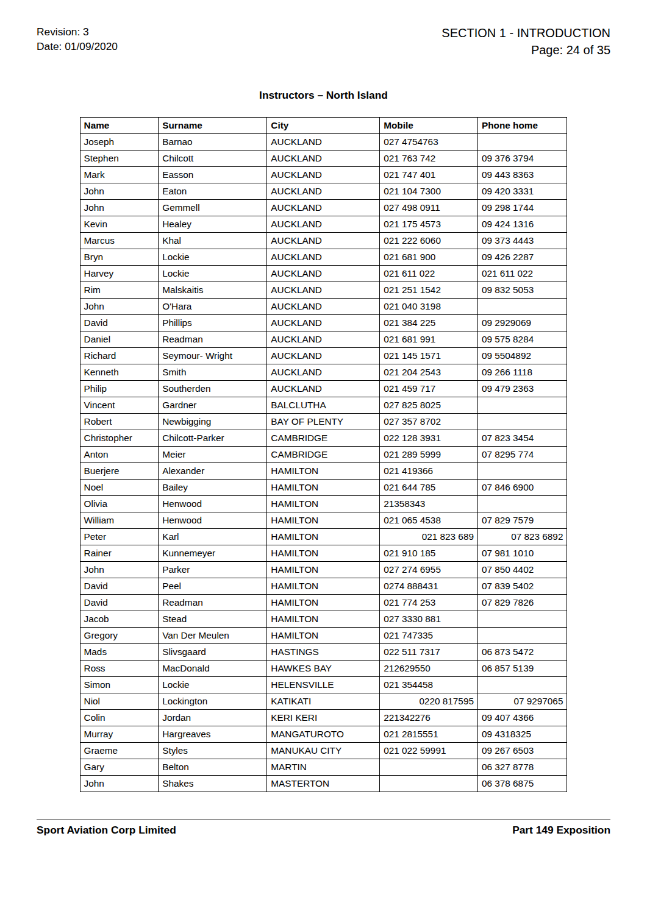Revision: 3
Date: 01/09/2020
SECTION 1 - INTRODUCTION
Page: 24 of 35
Instructors – North Island
| Name | Surname | City | Mobile | Phone home |
| --- | --- | --- | --- | --- |
| Joseph | Barnao | AUCKLAND | 027 4754763 | |
| Stephen | Chilcott | AUCKLAND | 021 763 742 | 09 376 3794 |
| Mark | Easson | AUCKLAND | 021 747 401 | 09 443 8363 |
| John | Eaton | AUCKLAND | 021 104 7300 | 09 420 3331 |
| John | Gemmell | AUCKLAND | 027 498 0911 | 09 298 1744 |
| Kevin | Healey | AUCKLAND | 021 175 4573 | 09 424 1316 |
| Marcus | Khal | AUCKLAND | 021 222 6060 | 09 373 4443 |
| Bryn | Lockie | AUCKLAND | 021 681 900 | 09 426 2287 |
| Harvey | Lockie | AUCKLAND | 021 611 022 | 021 611 022 |
| Rim | Malskaitis | AUCKLAND | 021 251 1542 | 09 832 5053 |
| John | O'Hara | AUCKLAND | 021 040 3198 | |
| David | Phillips | AUCKLAND | 021 384 225 | 09 2929069 |
| Daniel | Readman | AUCKLAND | 021 681 991 | 09 575 8284 |
| Richard | Seymour- Wright | AUCKLAND | 021 145 1571 | 09 5504892 |
| Kenneth | Smith | AUCKLAND | 021 204 2543 | 09 266 1118 |
| Philip | Southerden | AUCKLAND | 021 459 717 | 09 479 2363 |
| Vincent | Gardner | BALCLUTHA | 027 825 8025 | |
| Robert | Newbigging | BAY OF PLENTY | 027 357 8702 | |
| Christopher | Chilcott-Parker | CAMBRIDGE | 022 128 3931 | 07 823 3454 |
| Anton | Meier | CAMBRIDGE | 021 289 5999 | 07 8295 774 |
| Buerjere | Alexander | HAMILTON | 021 419366 | |
| Noel | Bailey | HAMILTON | 021 644 785 | 07 846 6900 |
| Olivia | Henwood | HAMILTON | 21358343 | |
| William | Henwood | HAMILTON | 021 065 4538 | 07 829 7579 |
| Peter | Karl | HAMILTON | 021 823 689 | 07 823 6892 |
| Rainer | Kunnemeyer | HAMILTON | 021 910 185 | 07 981 1010 |
| John | Parker | HAMILTON | 027 274 6955 | 07 850 4402 |
| David | Peel | HAMILTON | 0274 888431 | 07 839 5402 |
| David | Readman | HAMILTON | 021 774 253 | 07 829 7826 |
| Jacob | Stead | HAMILTON | 027 3330 881 | |
| Gregory | Van Der Meulen | HAMILTON | 021 747335 | |
| Mads | Slivsgaard | HASTINGS | 022 511 7317 | 06 873 5472 |
| Ross | MacDonald | HAWKES BAY | 212629550 | 06 857 5139 |
| Simon | Lockie | HELENSVILLE | 021 354458 | |
| Niol | Lockington | KATIKATI | 0220 817595 | 07 9297065 |
| Colin | Jordan | KERI KERI | 221342276 | 09 407 4366 |
| Murray | Hargreaves | MANGATUROTO | 021 2815551 | 09 4318325 |
| Graeme | Styles | MANUKAU CITY | 021 022 59991 | 09 267 6503 |
| Gary | Belton | MARTIN | | 06 327 8778 |
| John | Shakes | MASTERTON | | 06 378 6875 |
Sport Aviation Corp Limited Part 149 Exposition